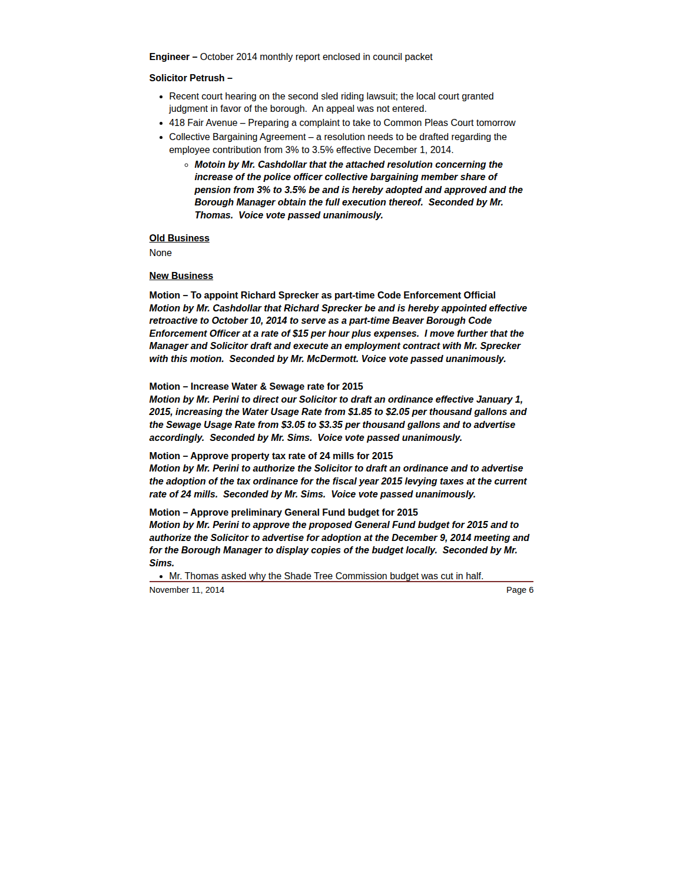Engineer – October 2014 monthly report enclosed in council packet
Solicitor Petrush –
Recent court hearing on the second sled riding lawsuit; the local court granted judgment in favor of the borough. An appeal was not entered.
418 Fair Avenue – Preparing a complaint to take to Common Pleas Court tomorrow
Collective Bargaining Agreement – a resolution needs to be drafted regarding the employee contribution from 3% to 3.5% effective December 1, 2014.
Motoin by Mr. Cashdollar that the attached resolution concerning the increase of the police officer collective bargaining member share of pension from 3% to 3.5% be and is hereby adopted and approved and the Borough Manager obtain the full execution thereof. Seconded by Mr. Thomas. Voice vote passed unanimously.
Old Business
None
New Business
Motion – To appoint Richard Sprecker as part-time Code Enforcement Official
Motion by Mr. Cashdollar that Richard Sprecker be and is hereby appointed effective retroactive to October 10, 2014 to serve as a part-time Beaver Borough Code Enforcement Officer at a rate of $15 per hour plus expenses. I move further that the Manager and Solicitor draft and execute an employment contract with Mr. Sprecker with this motion. Seconded by Mr. McDermott. Voice vote passed unanimously.
Motion – Increase Water & Sewage rate for 2015
Motion by Mr. Perini to direct our Solicitor to draft an ordinance effective January 1, 2015, increasing the Water Usage Rate from $1.85 to $2.05 per thousand gallons and the Sewage Usage Rate from $3.05 to $3.35 per thousand gallons and to advertise accordingly. Seconded by Mr. Sims. Voice vote passed unanimously.
Motion – Approve property tax rate of 24 mills for 2015
Motion by Mr. Perini to authorize the Solicitor to draft an ordinance and to advertise the adoption of the tax ordinance for the fiscal year 2015 levying taxes at the current rate of 24 mills. Seconded by Mr. Sims. Voice vote passed unanimously.
Motion – Approve preliminary General Fund budget for 2015
Motion by Mr. Perini to approve the proposed General Fund budget for 2015 and to authorize the Solicitor to advertise for adoption at the December 9, 2014 meeting and for the Borough Manager to display copies of the budget locally. Seconded by Mr. Sims.
Mr. Thomas asked why the Shade Tree Commission budget was cut in half.
November 11, 2014 Page 6